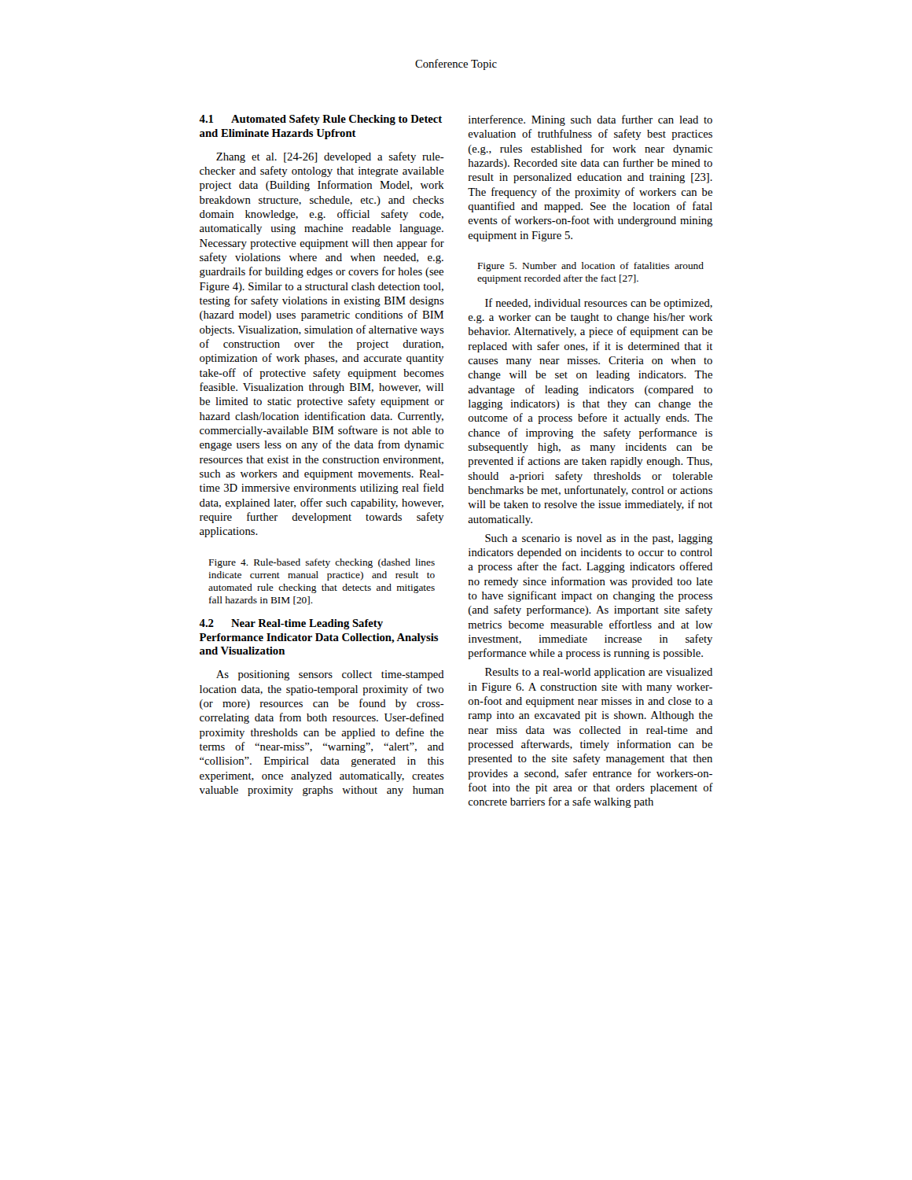Conference Topic
4.1 Automated Safety Rule Checking to Detect and Eliminate Hazards Upfront
Zhang et al. [24-26] developed a safety rule-checker and safety ontology that integrate available project data (Building Information Model, work breakdown structure, schedule, etc.) and checks domain knowledge, e.g. official safety code, automatically using machine readable language. Necessary protective equipment will then appear for safety violations where and when needed, e.g. guardrails for building edges or covers for holes (see Figure 4). Similar to a structural clash detection tool, testing for safety violations in existing BIM designs (hazard model) uses parametric conditions of BIM objects. Visualization, simulation of alternative ways of construction over the project duration, optimization of work phases, and accurate quantity take-off of protective safety equipment becomes feasible. Visualization through BIM, however, will be limited to static protective safety equipment or hazard clash/location identification data. Currently, commercially-available BIM software is not able to engage users less on any of the data from dynamic resources that exist in the construction environment, such as workers and equipment movements. Real-time 3D immersive environments utilizing real field data, explained later, offer such capability, however, require further development towards safety applications.
Figure 4. Rule-based safety checking (dashed lines indicate current manual practice) and result to automated rule checking that detects and mitigates fall hazards in BIM [20].
4.2 Near Real-time Leading Safety Performance Indicator Data Collection, Analysis and Visualization
As positioning sensors collect time-stamped location data, the spatio-temporal proximity of two (or more) resources can be found by cross-correlating data from both resources. User-defined proximity thresholds can be applied to define the terms of “near-miss”, “warning”, “alert”, and “collision”. Empirical data generated in this experiment, once analyzed automatically, creates valuable proximity graphs without any human interference. Mining such data further can lead to evaluation of truthfulness of safety best practices (e.g., rules established for work near dynamic hazards). Recorded site data can further be mined to result in personalized education and training [23]. The frequency of the proximity of workers can be quantified and mapped. See the location of fatal events of workers-on-foot with underground mining equipment in Figure 5.
Figure 5. Number and location of fatalities around equipment recorded after the fact [27].
If needed, individual resources can be optimized, e.g. a worker can be taught to change his/her work behavior. Alternatively, a piece of equipment can be replaced with safer ones, if it is determined that it causes many near misses. Criteria on when to change will be set on leading indicators. The advantage of leading indicators (compared to lagging indicators) is that they can change the outcome of a process before it actually ends. The chance of improving the safety performance is subsequently high, as many incidents can be prevented if actions are taken rapidly enough. Thus, should a-priori safety thresholds or tolerable benchmarks be met, unfortunately, control or actions will be taken to resolve the issue immediately, if not automatically.
Such a scenario is novel as in the past, lagging indicators depended on incidents to occur to control a process after the fact. Lagging indicators offered no remedy since information was provided too late to have significant impact on changing the process (and safety performance). As important site safety metrics become measurable effortless and at low investment, immediate increase in safety performance while a process is running is possible.
Results to a real-world application are visualized in Figure 6. A construction site with many worker-on-foot and equipment near misses in and close to a ramp into an excavated pit is shown. Although the near miss data was collected in real-time and processed afterwards, timely information can be presented to the site safety management that then provides a second, safer entrance for workers-on-foot into the pit area or that orders placement of concrete barriers for a safe walking path